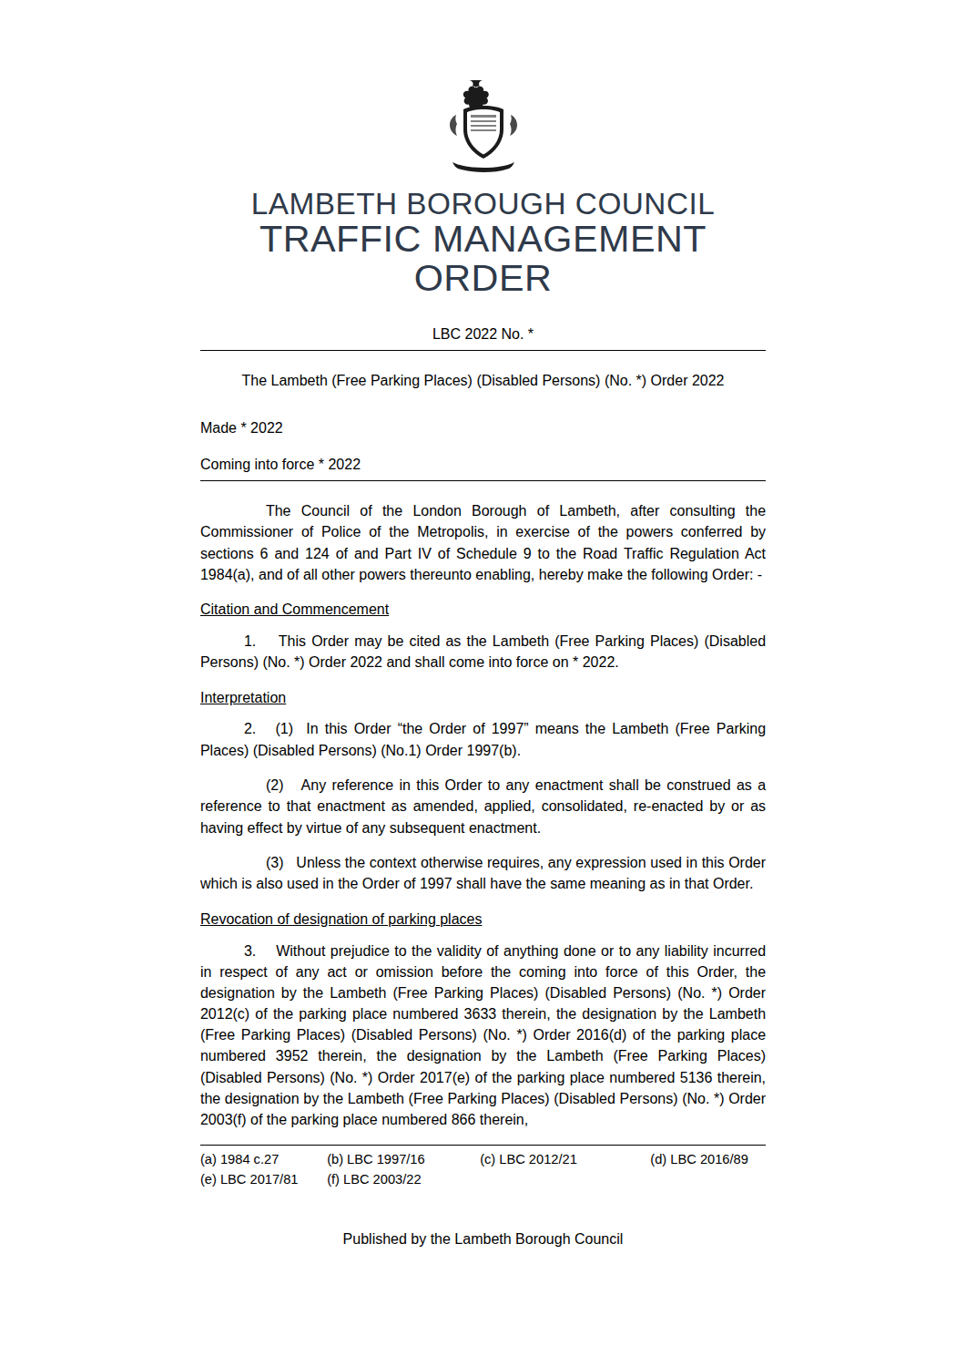LAMBETH BOROUGH COUNCIL
TRAFFIC MANAGEMENT ORDER
LBC 2022 No. *
The Lambeth (Free Parking Places) (Disabled Persons) (No. *) Order 2022
Made * 2022
Coming into force * 2022
The Council of the London Borough of Lambeth, after consulting the Commissioner of Police of the Metropolis, in exercise of the powers conferred by sections 6 and 124 of and Part IV of Schedule 9 to the Road Traffic Regulation Act 1984(a), and of all other powers thereunto enabling, hereby make the following Order: -
Citation and Commencement
1. This Order may be cited as the Lambeth (Free Parking Places) (Disabled Persons) (No. *) Order 2022 and shall come into force on * 2022.
Interpretation
2. (1) In this Order “the Order of 1997” means the Lambeth (Free Parking Places) (Disabled Persons) (No.1) Order 1997(b).
(2) Any reference in this Order to any enactment shall be construed as a reference to that enactment as amended, applied, consolidated, re-enacted by or as having effect by virtue of any subsequent enactment.
(3) Unless the context otherwise requires, any expression used in this Order which is also used in the Order of 1997 shall have the same meaning as in that Order.
Revocation of designation of parking places
3. Without prejudice to the validity of anything done or to any liability incurred in respect of any act or omission before the coming into force of this Order, the designation by the Lambeth (Free Parking Places) (Disabled Persons) (No. *) Order 2012(c) of the parking place numbered 3633 therein, the designation by the Lambeth (Free Parking Places) (Disabled Persons) (No. *) Order 2016(d) of the parking place numbered 3952 therein, the designation by the Lambeth (Free Parking Places) (Disabled Persons) (No. *) Order 2017(e) of the parking place numbered 5136 therein, the designation by the Lambeth (Free Parking Places) (Disabled Persons) (No. *) Order 2003(f) of the parking place numbered 866 therein,
(a) 1984 c.27 (b) LBC 1997/16 (c) LBC 2012/21 (d) LBC 2016/89
(e) LBC 2017/81 (f) LBC 2003/22
Published by the Lambeth Borough Council